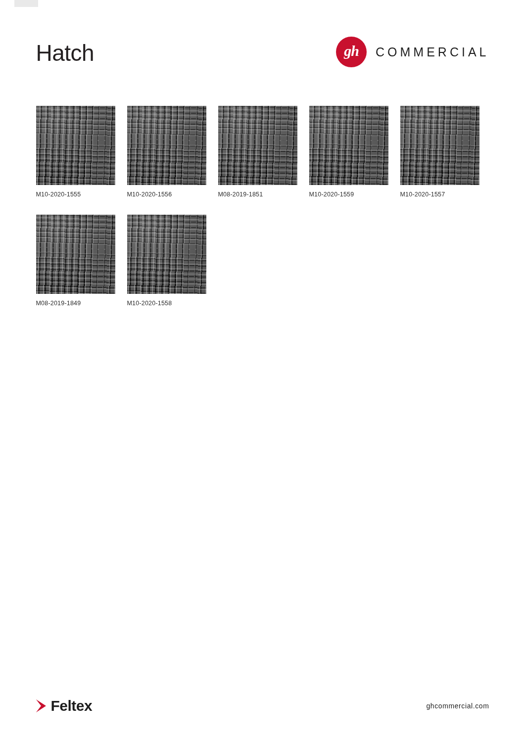Hatch
gh
COMMERCIAL
M10-2020-1555
M10-2020-1556
M08-2019-1851
M10-2020-1559
M10-2020-1557
M08-2019-1849
M10-2020-1558
Feltex
ghcommercial.com